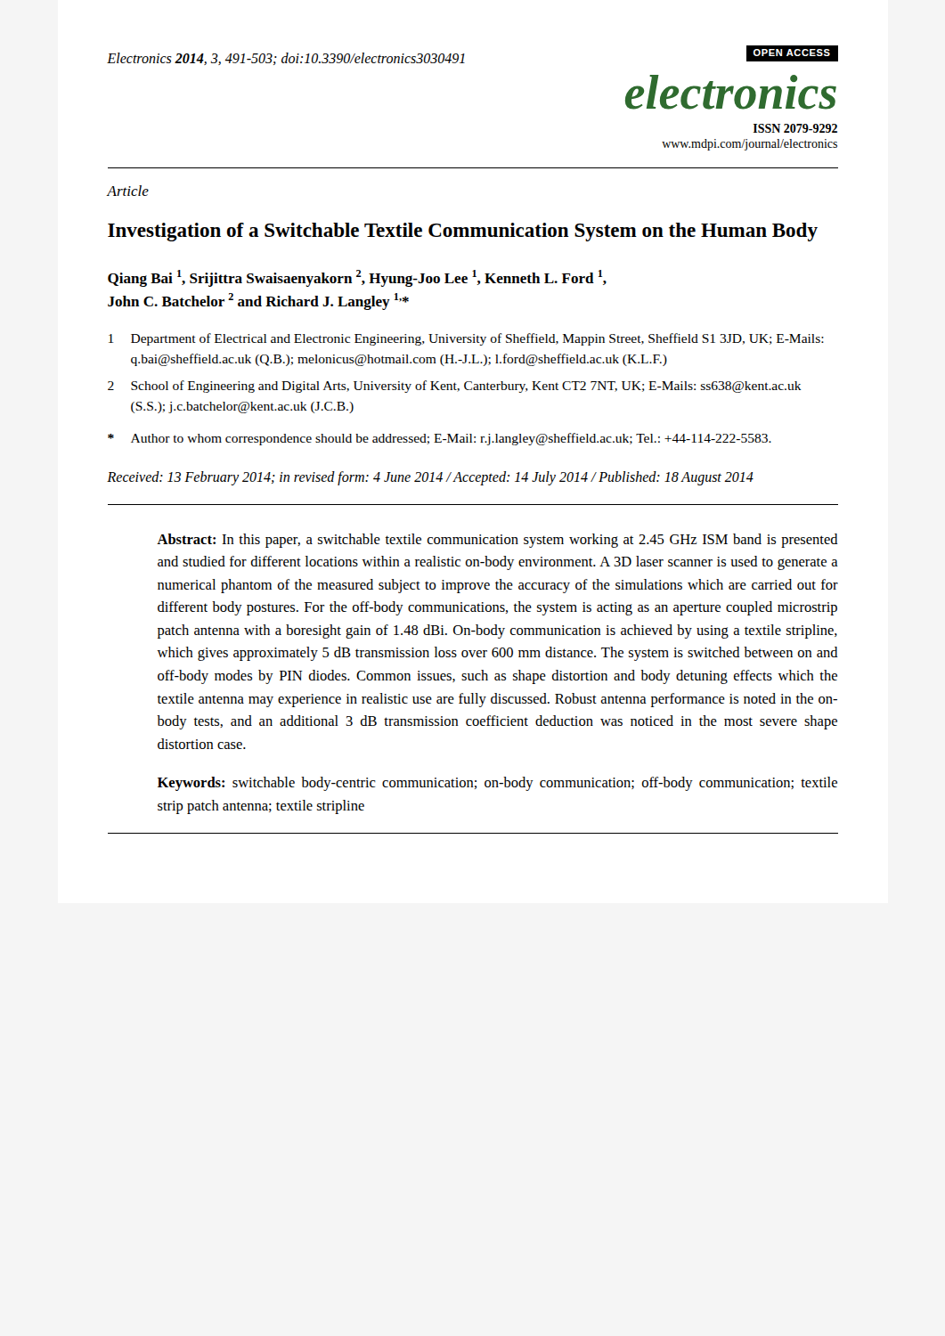Electronics 2014, 3, 491-503; doi:10.3390/electronics3030491
OPEN ACCESS
electronics
ISSN 2079-9292
www.mdpi.com/journal/electronics
Article
Investigation of a Switchable Textile Communication System on the Human Body
Qiang Bai 1, Srijittra Swaisaenyakorn 2, Hyung-Joo Lee 1, Kenneth L. Ford 1,
John C. Batchelor 2 and Richard J. Langley 1,*
1 Department of Electrical and Electronic Engineering, University of Sheffield, Mappin Street, Sheffield S1 3JD, UK; E-Mails: q.bai@sheffield.ac.uk (Q.B.); melonicus@hotmail.com (H.-J.L.); l.ford@sheffield.ac.uk (K.L.F.)
2 School of Engineering and Digital Arts, University of Kent, Canterbury, Kent CT2 7NT, UK; E-Mails: ss638@kent.ac.uk (S.S.); j.c.batchelor@kent.ac.uk (J.C.B.)
*Author to whom correspondence should be addressed; E-Mail: r.j.langley@sheffield.ac.uk; Tel.: +44-114-222-5583.
Received: 13 February 2014; in revised form: 4 June 2014 / Accepted: 14 July 2014 / Published: 18 August 2014
Abstract: In this paper, a switchable textile communication system working at 2.45 GHz ISM band is presented and studied for different locations within a realistic on-body environment. A 3D laser scanner is used to generate a numerical phantom of the measured subject to improve the accuracy of the simulations which are carried out for different body postures. For the off-body communications, the system is acting as an aperture coupled microstrip patch antenna with a boresight gain of 1.48 dBi. On-body communication is achieved by using a textile stripline, which gives approximately 5 dB transmission loss over 600 mm distance. The system is switched between on and off-body modes by PIN diodes. Common issues, such as shape distortion and body detuning effects which the textile antenna may experience in realistic use are fully discussed. Robust antenna performance is noted in the on-body tests, and an additional 3 dB transmission coefficient deduction was noticed in the most severe shape distortion case.
Keywords: switchable body-centric communication; on-body communication; off-body communication; textile strip patch antenna; textile stripline